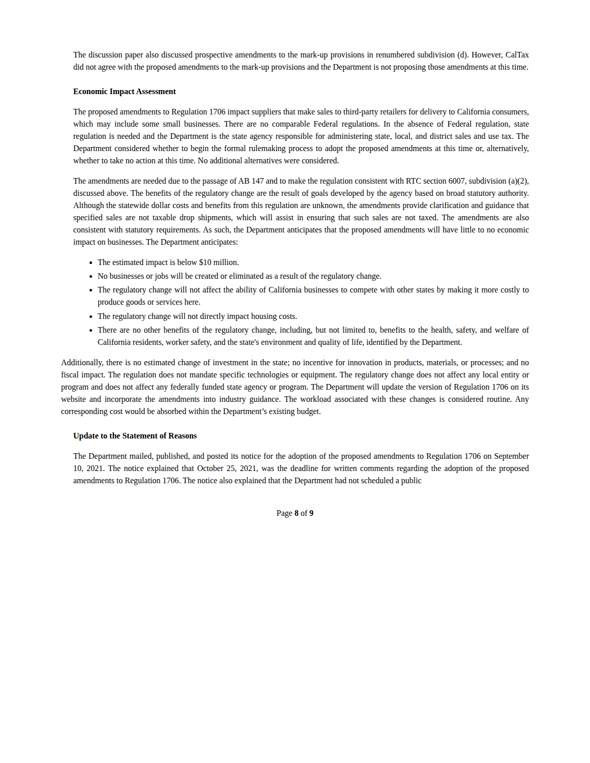The discussion paper also discussed prospective amendments to the mark-up provisions in renumbered subdivision (d). However, CalTax did not agree with the proposed amendments to the mark-up provisions and the Department is not proposing those amendments at this time.
Economic Impact Assessment
The proposed amendments to Regulation 1706 impact suppliers that make sales to third-party retailers for delivery to California consumers, which may include some small businesses. There are no comparable Federal regulations. In the absence of Federal regulation, state regulation is needed and the Department is the state agency responsible for administering state, local, and district sales and use tax. The Department considered whether to begin the formal rulemaking process to adopt the proposed amendments at this time or, alternatively, whether to take no action at this time. No additional alternatives were considered.
The amendments are needed due to the passage of AB 147 and to make the regulation consistent with RTC section 6007, subdivision (a)(2), discussed above. The benefits of the regulatory change are the result of goals developed by the agency based on broad statutory authority. Although the statewide dollar costs and benefits from this regulation are unknown, the amendments provide clarification and guidance that specified sales are not taxable drop shipments, which will assist in ensuring that such sales are not taxed. The amendments are also consistent with statutory requirements. As such, the Department anticipates that the proposed amendments will have little to no economic impact on businesses. The Department anticipates:
The estimated impact is below $10 million.
No businesses or jobs will be created or eliminated as a result of the regulatory change.
The regulatory change will not affect the ability of California businesses to compete with other states by making it more costly to produce goods or services here.
The regulatory change will not directly impact housing costs.
There are no other benefits of the regulatory change, including, but not limited to, benefits to the health, safety, and welfare of California residents, worker safety, and the state's environment and quality of life, identified by the Department.
Additionally, there is no estimated change of investment in the state; no incentive for innovation in products, materials, or processes; and no fiscal impact. The regulation does not mandate specific technologies or equipment. The regulatory change does not affect any local entity or program and does not affect any federally funded state agency or program. The Department will update the version of Regulation 1706 on its website and incorporate the amendments into industry guidance. The workload associated with these changes is considered routine. Any corresponding cost would be absorbed within the Department’s existing budget.
Update to the Statement of Reasons
The Department mailed, published, and posted its notice for the adoption of the proposed amendments to Regulation 1706 on September 10, 2021. The notice explained that October 25, 2021, was the deadline for written comments regarding the adoption of the proposed amendments to Regulation 1706. The notice also explained that the Department had not scheduled a public
Page 8 of 9